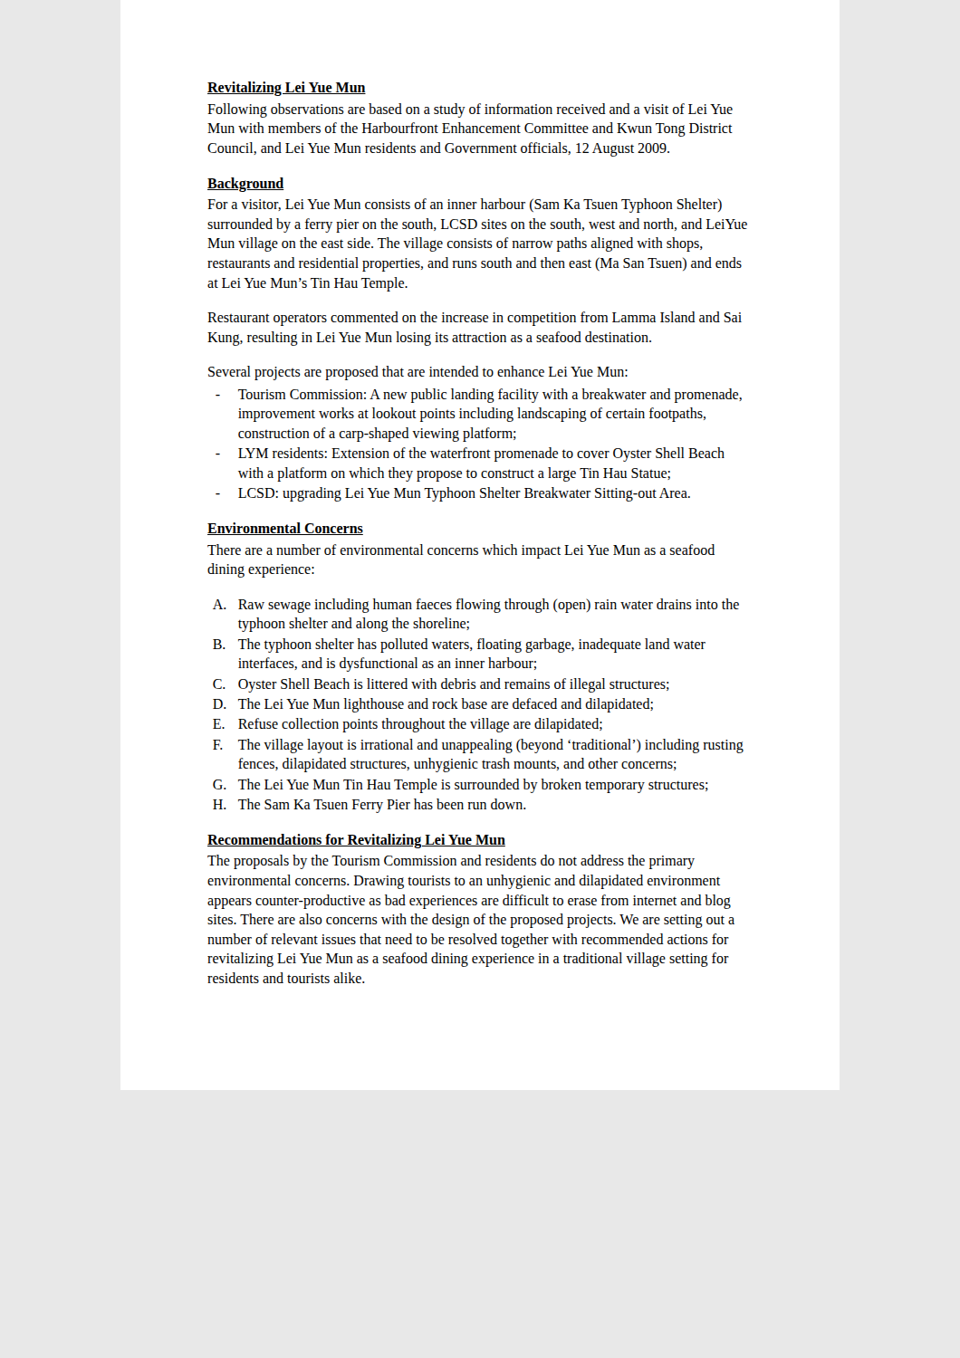Revitalizing Lei Yue Mun
Following observations are based on a study of information received and a visit of Lei Yue Mun with members of the Harbourfront Enhancement Committee and Kwun Tong District Council, and Lei Yue Mun residents and Government officials, 12 August 2009.
Background
For a visitor, Lei Yue Mun consists of an inner harbour (Sam Ka Tsuen Typhoon Shelter) surrounded by a ferry pier on the south, LCSD sites on the south, west and north, and LeiYue Mun village on the east side. The village consists of narrow paths aligned with shops, restaurants and residential properties, and runs south and then east (Ma San Tsuen) and ends at Lei Yue Mun’s Tin Hau Temple.
Restaurant operators commented on the increase in competition from Lamma Island and Sai Kung, resulting in Lei Yue Mun losing its attraction as a seafood destination.
Several projects are proposed that are intended to enhance Lei Yue Mun:
Tourism Commission: A new public landing facility with a breakwater and promenade, improvement works at lookout points including landscaping of certain footpaths, construction of a carp-shaped viewing platform;
LYM residents: Extension of the waterfront promenade to cover Oyster Shell Beach with a platform on which they propose to construct a large Tin Hau Statue;
LCSD: upgrading Lei Yue Mun Typhoon Shelter Breakwater Sitting-out Area.
Environmental Concerns
There are a number of environmental concerns which impact Lei Yue Mun as a seafood dining experience:
Raw sewage including human faeces flowing through (open) rain water drains into the typhoon shelter and along the shoreline;
The typhoon shelter has polluted waters, floating garbage, inadequate land water interfaces, and is dysfunctional as an inner harbour;
Oyster Shell Beach is littered with debris and remains of illegal structures;
The Lei Yue Mun lighthouse and rock base are defaced and dilapidated;
Refuse collection points throughout the village are dilapidated;
The village layout is irrational and unappealing (beyond ‘traditional’) including rusting fences, dilapidated structures, unhygienic trash mounts, and other concerns;
The Lei Yue Mun Tin Hau Temple is surrounded by broken temporary structures;
The Sam Ka Tsuen Ferry Pier has been run down.
Recommendations for Revitalizing Lei Yue Mun
The proposals by the Tourism Commission and residents do not address the primary environmental concerns. Drawing tourists to an unhygienic and dilapidated environment appears counter-productive as bad experiences are difficult to erase from internet and blog sites. There are also concerns with the design of the proposed projects. We are setting out a number of relevant issues that need to be resolved together with recommended actions for revitalizing Lei Yue Mun as a seafood dining experience in a traditional village setting for residents and tourists alike.